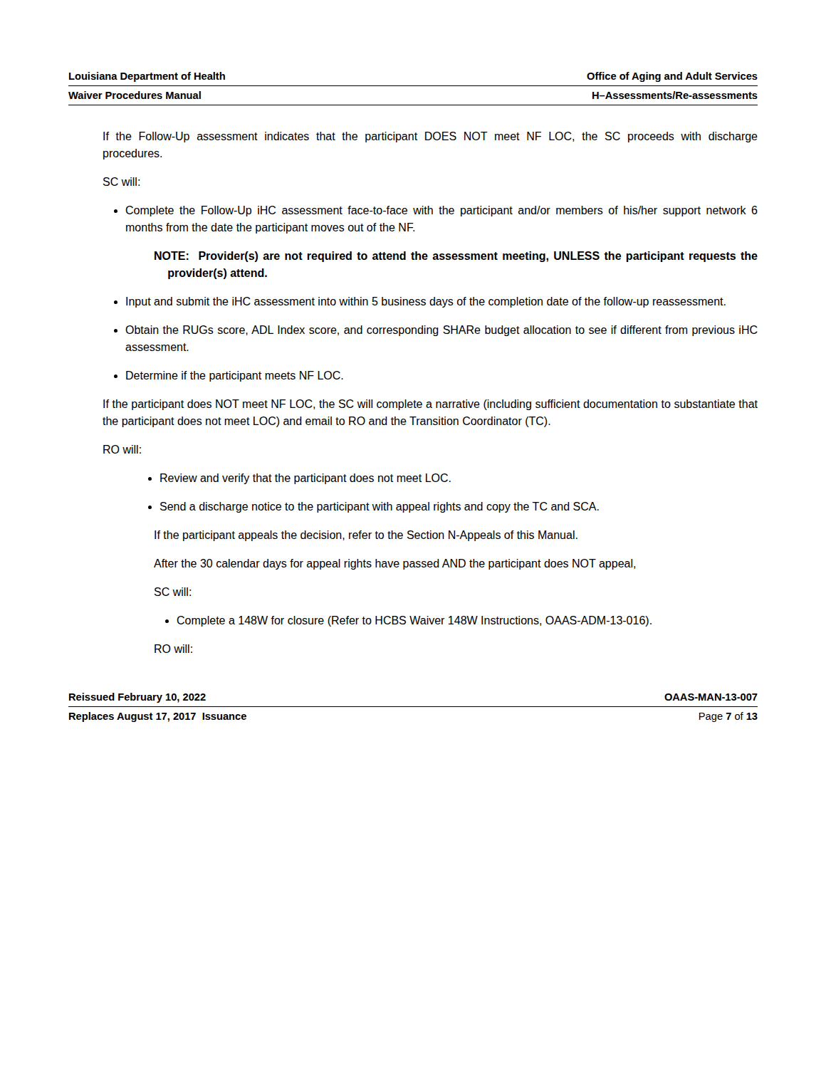Louisiana Department of Health Office of Aging and Adult Services
Waiver Procedures Manual H–Assessments/Re-assessments
If the Follow-Up assessment indicates that the participant DOES NOT meet NF LOC, the SC proceeds with discharge procedures.
SC will:
Complete the Follow-Up iHC assessment face-to-face with the participant and/or members of his/her support network 6 months from the date the participant moves out of the NF.
NOTE: Provider(s) are not required to attend the assessment meeting, UNLESS the participant requests the provider(s) attend.
Input and submit the iHC assessment into within 5 business days of the completion date of the follow-up reassessment.
Obtain the RUGs score, ADL Index score, and corresponding SHARe budget allocation to see if different from previous iHC assessment.
Determine if the participant meets NF LOC.
If the participant does NOT meet NF LOC, the SC will complete a narrative (including sufficient documentation to substantiate that the participant does not meet LOC) and email to RO and the Transition Coordinator (TC).
RO will:
Review and verify that the participant does not meet LOC.
Send a discharge notice to the participant with appeal rights and copy the TC and SCA.
If the participant appeals the decision, refer to the Section N-Appeals of this Manual.
After the 30 calendar days for appeal rights have passed AND the participant does NOT appeal,
SC will:
Complete a 148W for closure (Refer to HCBS Waiver 148W Instructions, OAAS-ADM-13-016).
RO will:
Reissued February 10, 2022 OAAS-MAN-13-007
Replaces August 17, 2017 Issuance Page 7 of 13